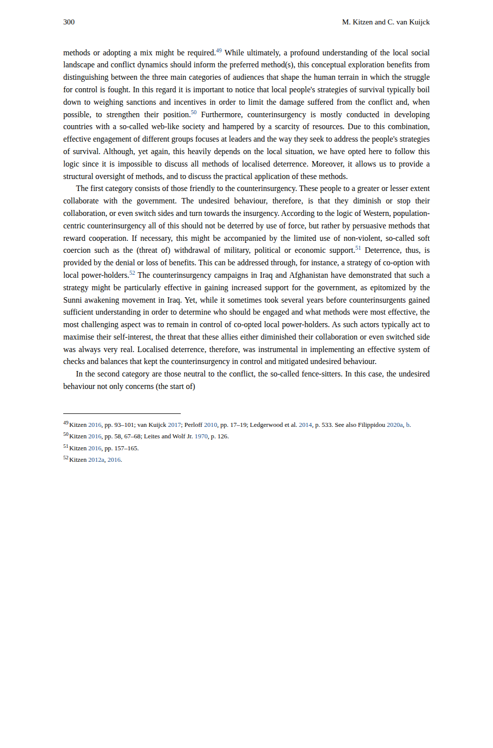300 M. Kitzen and C. van Kuijck
methods or adopting a mix might be required.49 While ultimately, a profound understanding of the local social landscape and conflict dynamics should inform the preferred method(s), this conceptual exploration benefits from distinguishing between the three main categories of audiences that shape the human terrain in which the struggle for control is fought. In this regard it is important to notice that local people's strategies of survival typically boil down to weighing sanctions and incentives in order to limit the damage suffered from the conflict and, when possible, to strengthen their position.50 Furthermore, counterinsurgency is mostly conducted in developing countries with a so-called web-like society and hampered by a scarcity of resources. Due to this combination, effective engagement of different groups focuses at leaders and the way they seek to address the people's strategies of survival. Although, yet again, this heavily depends on the local situation, we have opted here to follow this logic since it is impossible to discuss all methods of localised deterrence. Moreover, it allows us to provide a structural oversight of methods, and to discuss the practical application of these methods.
The first category consists of those friendly to the counterinsurgency. These people to a greater or lesser extent collaborate with the government. The undesired behaviour, therefore, is that they diminish or stop their collaboration, or even switch sides and turn towards the insurgency. According to the logic of Western, population-centric counterinsurgency all of this should not be deterred by use of force, but rather by persuasive methods that reward cooperation. If necessary, this might be accompanied by the limited use of non-violent, so-called soft coercion such as the (threat of) withdrawal of military, political or economic support.51 Deterrence, thus, is provided by the denial or loss of benefits. This can be addressed through, for instance, a strategy of co-option with local power-holders.52 The counterinsurgency campaigns in Iraq and Afghanistan have demonstrated that such a strategy might be particularly effective in gaining increased support for the government, as epitomized by the Sunni awakening movement in Iraq. Yet, while it sometimes took several years before counterinsurgents gained sufficient understanding in order to determine who should be engaged and what methods were most effective, the most challenging aspect was to remain in control of co-opted local power-holders. As such actors typically act to maximise their self-interest, the threat that these allies either diminished their collaboration or even switched side was always very real. Localised deterrence, therefore, was instrumental in implementing an effective system of checks and balances that kept the counterinsurgency in control and mitigated undesired behaviour.
In the second category are those neutral to the conflict, the so-called fence-sitters. In this case, the undesired behaviour not only concerns (the start of)
49 Kitzen 2016, pp. 93–101; van Kuijck 2017; Perloff 2010, pp. 17–19; Ledgerwood et al. 2014, p. 533. See also Filippidou 2020a, b.
50 Kitzen 2016, pp. 58, 67–68; Leites and Wolf Jr. 1970, p. 126.
51 Kitzen 2016, pp. 157–165.
52 Kitzen 2012a, 2016.